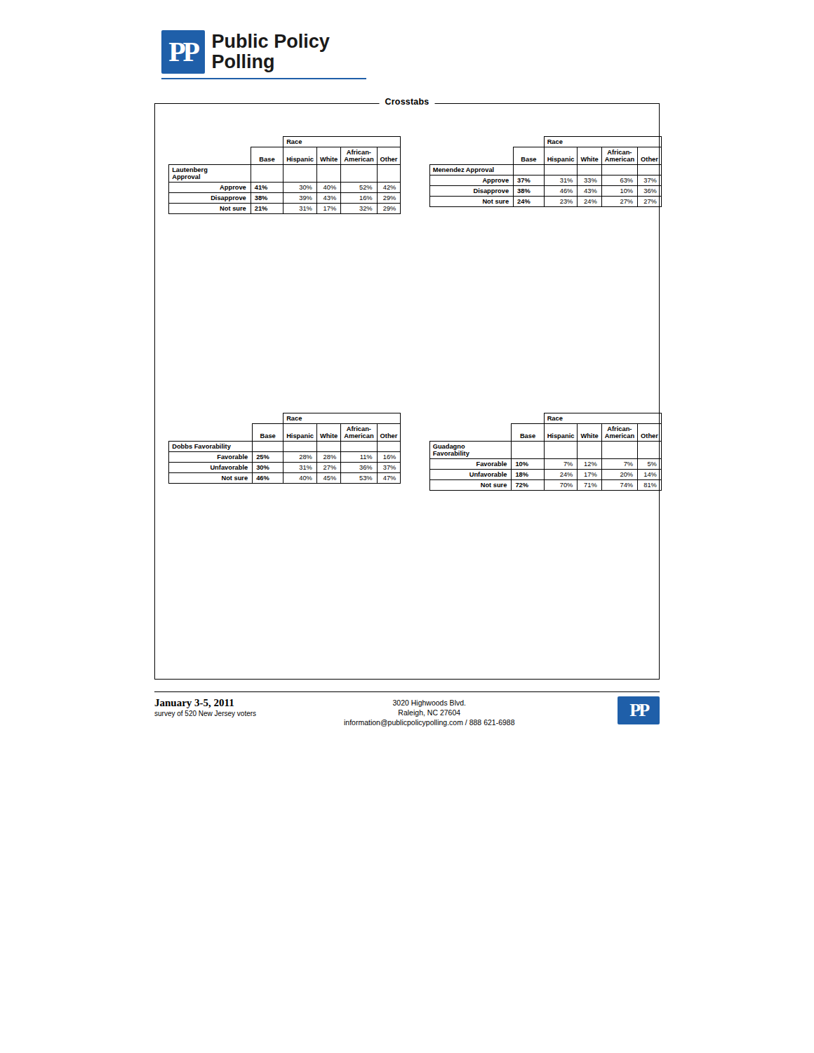PP
Public Policy
Polling
Crosstabs
| | | Race |
| | Base | Hispanic | White | African- American | Other |
| Lautenberg Approval | | | | | |
| Approve | 41% | 30% | 40% | 52% | 42% |
| Disapprove | 38% | 39% | 43% | 16% | 29% |
| Not sure | 21% | 31% | 17% | 32% | 29% |
| | | Race |
| | Base | Hispanic | White | African- American | Other |
| Menendez Approval | | | | | |
| Approve | 37% | 31% | 33% | 63% | 37% |
| Disapprove | 38% | 46% | 43% | 10% | 36% |
| Not sure | 24% | 23% | 24% | 27% | 27% |
| | | Race |
| | Base | Hispanic | White | African- American | Other |
| Dobbs Favorability | | | | | |
| Favorable | 25% | 28% | 28% | 11% | 16% |
| Unfavorable | 30% | 31% | 27% | 36% | 37% |
| Not sure | 46% | 40% | 45% | 53% | 47% |
| | | Race |
| | Base | Hispanic | White | African- American | Other |
| Guadagno Favorability | | | | | |
| Favorable | 10% | 7% | 12% | 7% | 5% |
| Unfavorable | 18% | 24% | 17% | 20% | 14% |
| Not sure | 72% | 70% | 71% | 74% | 81% |
January 3-5, 2011
survey of 520 New Jersey voters
3020 Highwoods Blvd.
Raleigh, NC 27604
information@publicpolicypolling.com / 888 621-6988
PP